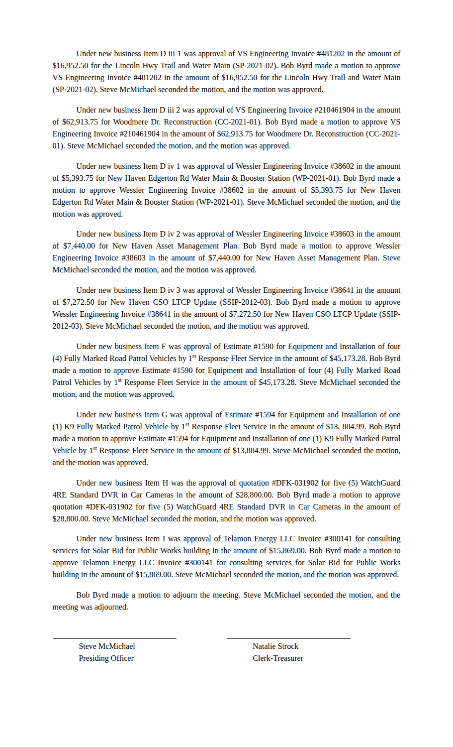Under new business Item D iii 1 was approval of VS Engineering Invoice #481202 in the amount of $16,952.50 for the Lincoln Hwy Trail and Water Main (SP-2021-02). Bob Byrd made a motion to approve VS Engineering Invoice #481202 in the amount of $16,952.50 for the Lincoln Hwy Trail and Water Main (SP-2021-02). Steve McMichael seconded the motion, and the motion was approved.
Under new business Item D iii 2 was approval of VS Engineering Invoice #210461904 in the amount of $62,913.75 for Woodmere Dr. Reconstruction (CC-2021-01). Bob Byrd made a motion to approve VS Engineering Invoice #210461904 in the amount of $62,913.75 for Woodmere Dr. Reconstruction (CC-2021-01). Steve McMichael seconded the motion, and the motion was approved.
Under new business Item D iv 1 was approval of Wessler Engineering Invoice #38602 in the amount of $5,393.75 for New Haven Edgerton Rd Water Main & Booster Station (WP-2021-01). Bob Byrd made a motion to approve Wessler Engineering Invoice #38602 in the amount of $5,393.75 for New Haven Edgerton Rd Water Main & Booster Station (WP-2021-01). Steve McMichael seconded the motion, and the motion was approved.
Under new business Item D iv 2 was approval of Wessler Engineering Invoice #38603 in the amount of $7,440.00 for New Haven Asset Management Plan. Bob Byrd made a motion to approve Wessler Engineering Invoice #38603 in the amount of $7,440.00 for New Haven Asset Management Plan. Steve McMichael seconded the motion, and the motion was approved.
Under new business Item D iv 3 was approval of Wessler Engineering Invoice #38641 in the amount of $7,272.50 for New Haven CSO LTCP Update (SSIP-2012-03). Bob Byrd made a motion to approve Wessler Engineering Invoice #38641 in the amount of $7,272.50 for New Haven CSO LTCP Update (SSIP-2012-03). Steve McMichael seconded the motion, and the motion was approved.
Under new business Item F was approval of Estimate #1590 for Equipment and Installation of four (4) Fully Marked Road Patrol Vehicles by 1st Response Fleet Service in the amount of $45,173.28. Bob Byrd made a motion to approve Estimate #1590 for Equipment and Installation of four (4) Fully Marked Road Patrol Vehicles by 1st Response Fleet Service in the amount of $45,173.28. Steve McMichael seconded the motion, and the motion was approved.
Under new business Item G was approval of Estimate #1594 for Equipment and Installation of one (1) K9 Fully Marked Patrol Vehicle by 1st Response Fleet Service in the amount of $13, 884.99. Bob Byrd made a motion to approve Estimate #1594 for Equipment and Installation of one (1) K9 Fully Marked Patrol Vehicle by 1st Response Fleet Service in the amount of $13,884.99. Steve McMichael seconded the motion, and the motion was approved.
Under new business Item H was the approval of quotation #DFK-031902 for five (5) WatchGuard 4RE Standard DVR in Car Cameras in the amount of $28,800.00. Bob Byrd made a motion to approve quotation #DFK-031902 for five (5) WatchGuard 4RE Standard DVR in Car Cameras in the amount of $28,800.00. Steve McMichael seconded the motion, and the motion was approved.
Under new business Item I was approval of Telamon Energy LLC Invoice #300141 for consulting services for Solar Bid for Public Works building in the amount of $15,869.00. Bob Byrd made a motion to approve Telamon Energy LLC Invoice #300141 for consulting services for Solar Bid for Public Works building in the amount of $15,869.00. Steve McMichael seconded the motion, and the motion was approved.
Bob Byrd made a motion to adjourn the meeting. Steve McMichael seconded the motion, and the meeting was adjourned.
| Steve McMichael Presiding Officer | Natalie Strock Clerk-Treasurer |